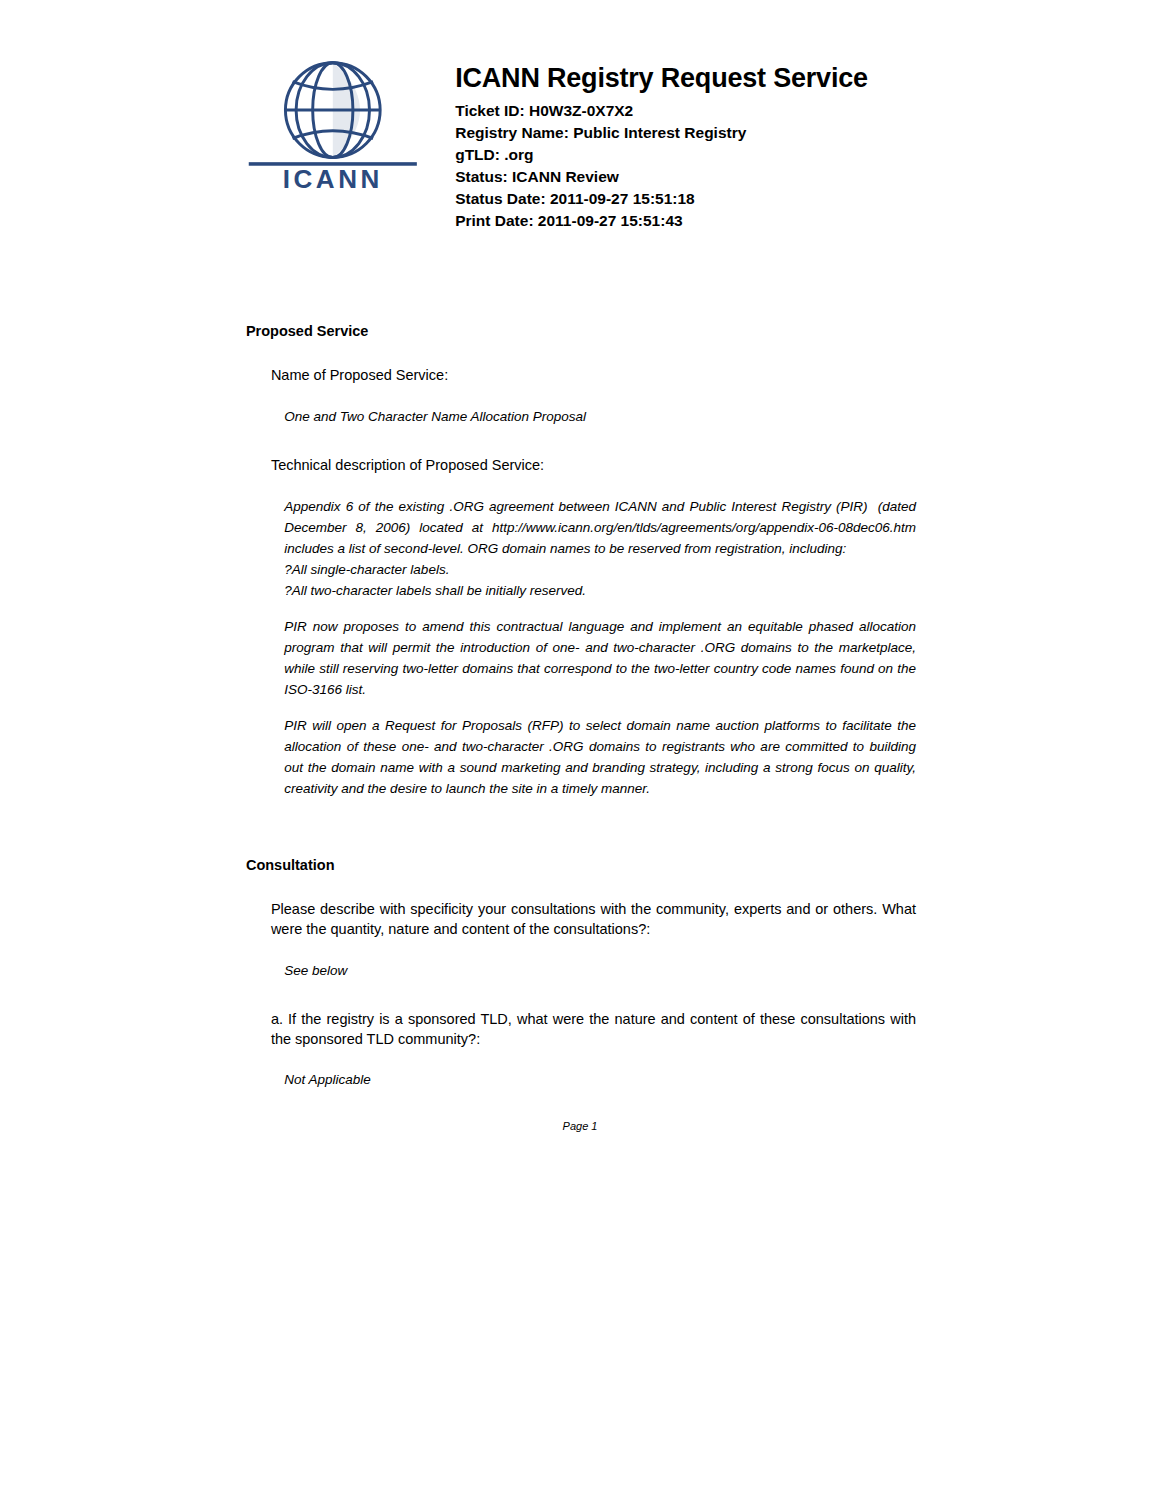ICANN
ICANN Registry Request Service
Ticket ID: H0W3Z-0X7X2
Registry Name: Public Interest Registry
gTLD: .org
Status: ICANN Review
Status Date: 2011-09-27 15:51:18
Print Date: 2011-09-27 15:51:43
Proposed Service
Name of Proposed Service:
One and Two Character Name Allocation Proposal
Technical description of Proposed Service:
Appendix 6 of the existing .ORG agreement between ICANN and Public Interest Registry (PIR) (dated December 8, 2006) located at http://www.icann.org/en/tlds/agreements/org/appendix-06-08dec06.htm includes a list of second-level. ORG domain names to be reserved from registration, including:
?All single-character labels.
?All two-character labels shall be initially reserved.
PIR now proposes to amend this contractual language and implement an equitable phased allocation program that will permit the introduction of one- and two-character .ORG domains to the marketplace, while still reserving two-letter domains that correspond to the two-letter country code names found on the ISO-3166 list.
PIR will open a Request for Proposals (RFP) to select domain name auction platforms to facilitate the allocation of these one- and two-character .ORG domains to registrants who are committed to building out the domain name with a sound marketing and branding strategy, including a strong focus on quality, creativity and the desire to launch the site in a timely manner.
Consultation
Please describe with specificity your consultations with the community, experts and or others. What were the quantity, nature and content of the consultations?:
See below
a. If the registry is a sponsored TLD, what were the nature and content of these consultations with the sponsored TLD community?:
Not Applicable
Page 1